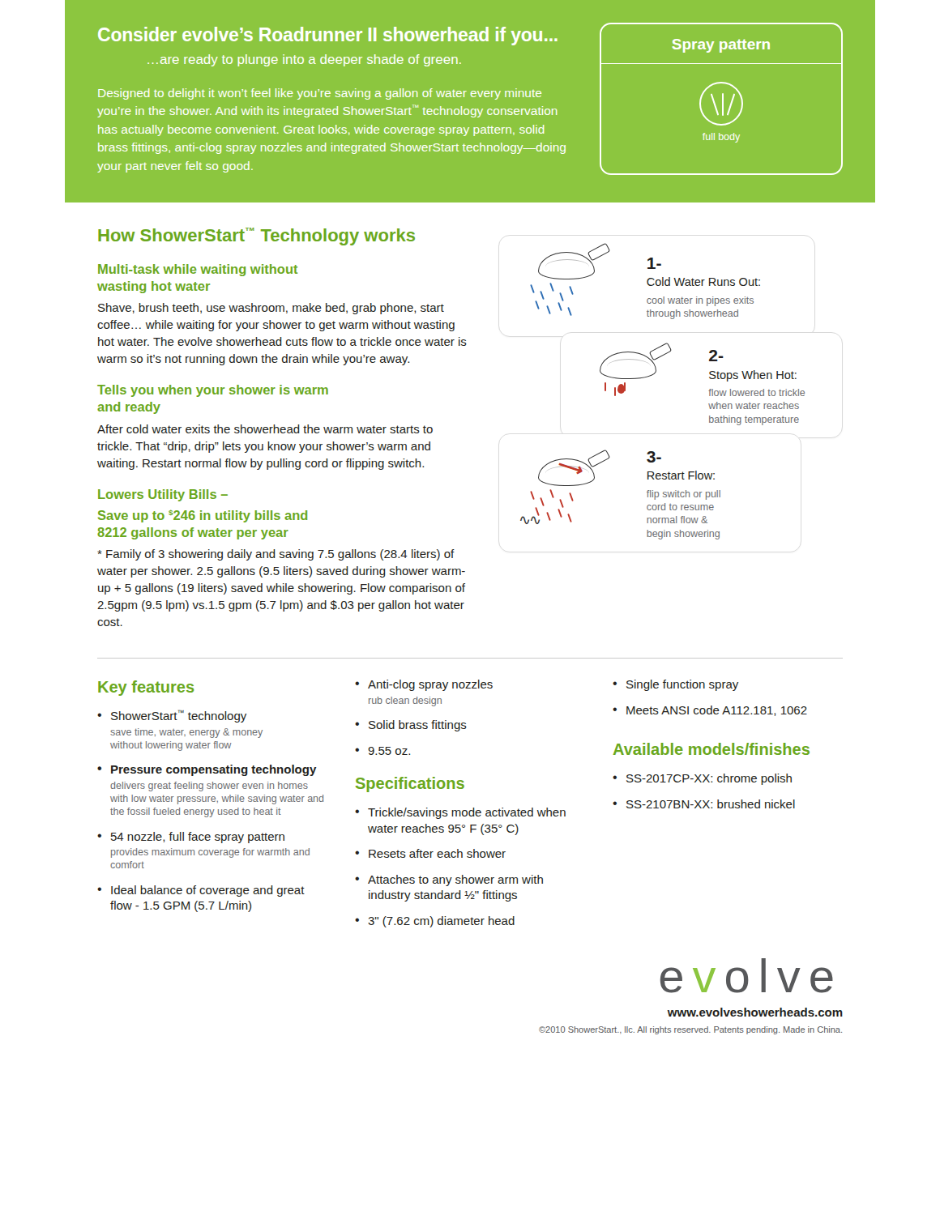Consider evolve’s Roadrunner II showerhead if you...
…are ready to plunge into a deeper shade of green.
Designed to delight it won’t feel like you’re saving a gallon of water every minute you’re in the shower. And with its integrated ShowerStart™ technology conservation has actually become convenient. Great looks, wide coverage spray pattern, solid brass fittings, anti-clog spray nozzles and integrated ShowerStart technology—doing your part never felt so good.
Spray pattern
full body
How ShowerStart™ Technology works
Multi-task while waiting without
wasting hot water
Shave, brush teeth, use washroom, make bed, grab phone, start coffee… while waiting for your shower to get warm without wasting hot water. The evolve showerhead cuts flow to a trickle once water is warm so it’s not running down the drain while you’re away.
Tells you when your shower is warm
and ready
After cold water exits the showerhead the warm water starts to trickle. That “drip, drip” lets you know your shower’s warm and waiting. Restart normal flow by pulling cord or flipping switch.
Lowers Utility Bills –
Save up to $246 in utility bills and
8212 gallons of water per year
* Family of 3 showering daily and saving 7.5 gallons (28.4 liters) of water per shower. 2.5 gallons (9.5 liters) saved during shower warm-up + 5 gallons (19 liters) saved while showering. Flow comparison of 2.5gpm (9.5 lpm) vs.1.5 gpm (5.7 lpm) and $.03 per gallon hot water cost.
1-
Cold Water Runs Out:
cool water in pipes exits
through showerhead
2-
Stops When Hot:
flow lowered to trickle
when water reaches
bathing temperature
⟶
∿∿
3-
Restart Flow:
flip switch or pull
cord to resume
normal flow &
begin showering
Key features
ShowerStart™ technology save time, water, energy & money
without lowering water flow
Pressure compensating technology delivers great feeling shower even in homes with low water pressure, while saving water and the fossil fueled energy used to heat it
54 nozzle, full face spray pattern provides maximum coverage for warmth and comfort
Ideal balance of coverage and great flow - 1.5 GPM (5.7 L/min)
Anti-clog spray nozzles rub clean design
Solid brass fittings
9.55 oz.
Specifications
Trickle/savings mode activated when water reaches 95° F (35° C)
Resets after each shower
Attaches to any shower arm with industry standard ½" fittings
3" (7.62 cm) diameter head
Single function spray
Meets ANSI code A112.181, 1062
Available models/finishes
SS-2017CP-XX: chrome polish
SS-2107BN-XX: brushed nickel
evolve
www.evolveshowerheads.com
©2010 ShowerStart., llc. All rights reserved. Patents pending. Made in China.